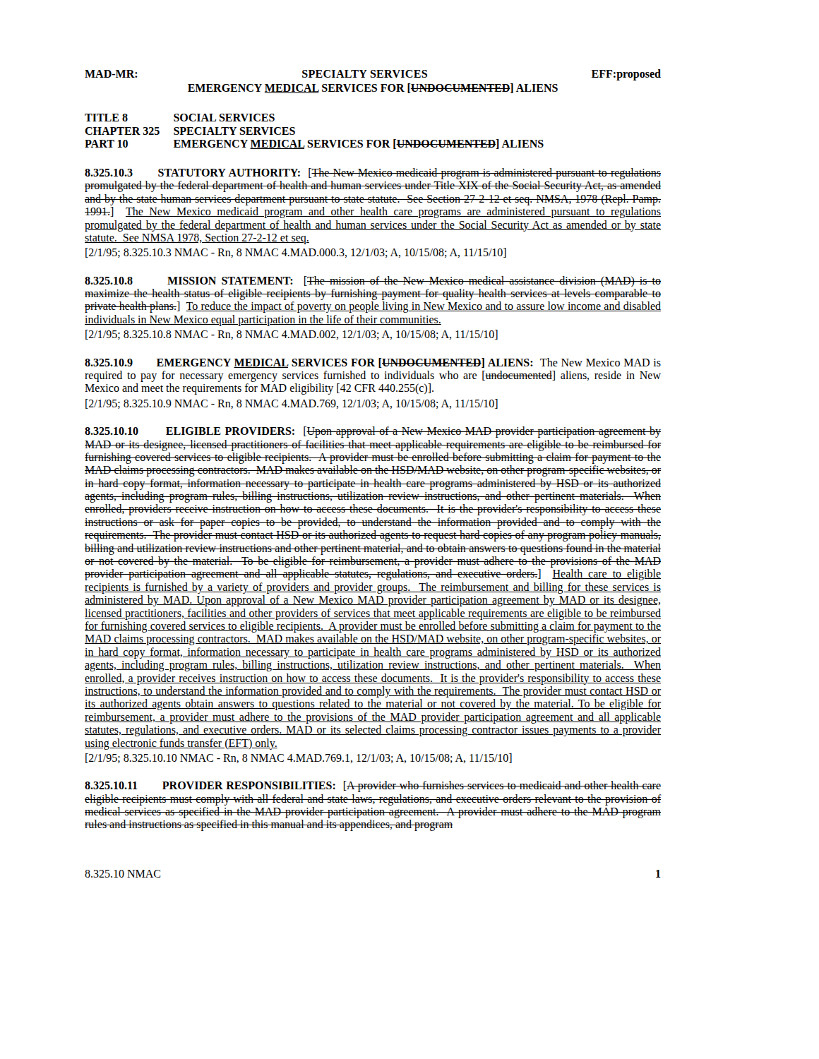MAD-MR: SPECIALTY SERVICES EFF:proposed
EMERGENCY MEDICAL SERVICES FOR [UNDOCUMENTED] ALIENS
| TITLE 8 | SOCIAL SERVICES |
| CHAPTER 325 | SPECIALTY SERVICES |
| PART 10 | EMERGENCY MEDICAL SERVICES FOR [ UNDOCUMENTED ] ALIENS |
8.325.10.3 STATUTORY AUTHORITY: [The New Mexico medicaid program is administered pursuant to regulations promulgated by the federal department of health and human services under Title XIX of the Social Security Act, as amended and by the state human services department pursuant to state statute. See Section 27-2-12 et seq. NMSA, 1978 (Repl. Pamp. 1991.] The New Mexico medicaid program and other health care programs are administered pursuant to regulations promulgated by the federal department of health and human services under the Social Security Act as amended or by state statute. See NMSA 1978, Section 27-2-12 et seq.
[2/1/95; 8.325.10.3 NMAC - Rn, 8 NMAC 4.MAD.000.3, 12/1/03; A, 10/15/08; A, 11/15/10]
8.325.10.8 MISSION STATEMENT: [The mission of the New Mexico medical assistance division (MAD) is to maximize the health status of eligible recipients by furnishing payment for quality health services at levels comparable to private health plans.] To reduce the impact of poverty on people living in New Mexico and to assure low income and disabled individuals in New Mexico equal participation in the life of their communities.
[2/1/95; 8.325.10.8 NMAC - Rn, 8 NMAC 4.MAD.002, 12/1/03; A, 10/15/08; A, 11/15/10]
8.325.10.9 EMERGENCY MEDICAL SERVICES FOR [UNDOCUMENTED] ALIENS: The New Mexico MAD is required to pay for necessary emergency services furnished to individuals who are [undocumented] aliens, reside in New Mexico and meet the requirements for MAD eligibility [42 CFR 440.255(c)].
[2/1/95; 8.325.10.9 NMAC - Rn, 8 NMAC 4.MAD.769, 12/1/03; A, 10/15/08; A, 11/15/10]
8.325.10.10 ELIGIBLE PROVIDERS: [Upon approval of a New Mexico MAD provider participation agreement by MAD or its designee, licensed practitioners of facilities that meet applicable requirements are eligible to be reimbursed for furnishing covered services to eligible recipients. A provider must be enrolled before submitting a claim for payment to the MAD claims processing contractors. MAD makes available on the HSD/MAD website, on other program-specific websites, or in hard copy format, information necessary to participate in health care programs administered by HSD or its authorized agents, including program rules, billing instructions, utilization review instructions, and other pertinent materials. When enrolled, providers receive instruction on how to access these documents. It is the provider's responsibility to access these instructions or ask for paper copies to be provided, to understand the information provided and to comply with the requirements. The provider must contact HSD or its authorized agents to request hard copies of any program policy manuals, billing and utilization review instructions and other pertinent material, and to obtain answers to questions found in the material or not covered by the material. To be eligible for reimbursement, a provider must adhere to the provisions of the MAD provider participation agreement and all applicable statutes, regulations, and executive orders.] Health care to eligible recipients is furnished by a variety of providers and provider groups. The reimbursement and billing for these services is administered by MAD. Upon approval of a New Mexico MAD provider participation agreement by MAD or its designee, licensed practitioners, facilities and other providers of services that meet applicable requirements are eligible to be reimbursed for furnishing covered services to eligible recipients. A provider must be enrolled before submitting a claim for payment to the MAD claims processing contractors. MAD makes available on the HSD/MAD website, on other program-specific websites, or in hard copy format, information necessary to participate in health care programs administered by HSD or its authorized agents, including program rules, billing instructions, utilization review instructions, and other pertinent materials. When enrolled, a provider receives instruction on how to access these documents. It is the provider's responsibility to access these instructions, to understand the information provided and to comply with the requirements. The provider must contact HSD or its authorized agents obtain answers to questions related to the material or not covered by the material. To be eligible for reimbursement, a provider must adhere to the provisions of the MAD provider participation agreement and all applicable statutes, regulations, and executive orders. MAD or its selected claims processing contractor issues payments to a provider using electronic funds transfer (EFT) only.
[2/1/95; 8.325.10.10 NMAC - Rn, 8 NMAC 4.MAD.769.1, 12/1/03; A, 10/15/08; A, 11/15/10]
8.325.10.11 PROVIDER RESPONSIBILITIES: [A provider who furnishes services to medicaid and other health care eligible recipients must comply with all federal and state laws, regulations, and executive orders relevant to the provision of medical services as specified in the MAD provider participation agreement. A provider must adhere to the MAD program rules and instructions as specified in this manual and its appendices, and program
8.325.10 NMAC 1